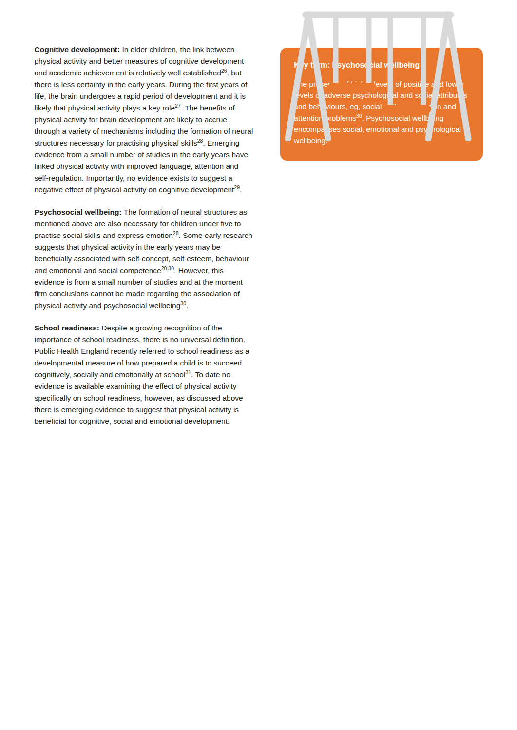Cognitive development: In older children, the link between physical activity and better measures of cognitive development and academic achievement is relatively well established26, but there is less certainty in the early years. During the first years of life, the brain undergoes a rapid period of development and it is likely that physical activity plays a key role27. The benefits of physical activity for brain development are likely to accrue through a variety of mechanisms including the formation of neural structures necessary for practising physical skills28. Emerging evidence from a small number of studies in the early years have linked physical activity with improved language, attention and self-regulation. Importantly, no evidence exists to suggest a negative effect of physical activity on cognitive development29.
Psychosocial wellbeing: The formation of neural structures as mentioned above are also necessary for children under five to practise social skills and express emotion28. Some early research suggests that physical activity in the early years may be beneficially associated with self-concept, self-esteem, behaviour and emotional and social competence20,30. However, this evidence is from a small number of studies and at the moment firm conclusions cannot be made regarding the association of physical activity and psychosocial wellbeing30.
School readiness: Despite a growing recognition of the importance of school readiness, there is no universal definition. Public Health England recently referred to school readiness as a developmental measure of how prepared a child is to succeed cognitively, socially and emotionally at school31. To date no evidence is available examining the effect of physical activity specifically on school readiness, however, as discussed above there is emerging evidence to suggest that physical activity is beneficial for cognitive, social and emotional development.
Key term: Psychosocial wellbeing
The presence of higher levels of positive and lower levels of adverse psychological and social attributes and behaviours, eg, social skills, aggression and attention problems30. Psychosocial wellbeing encompasses social, emotional and psychological wellbeing.